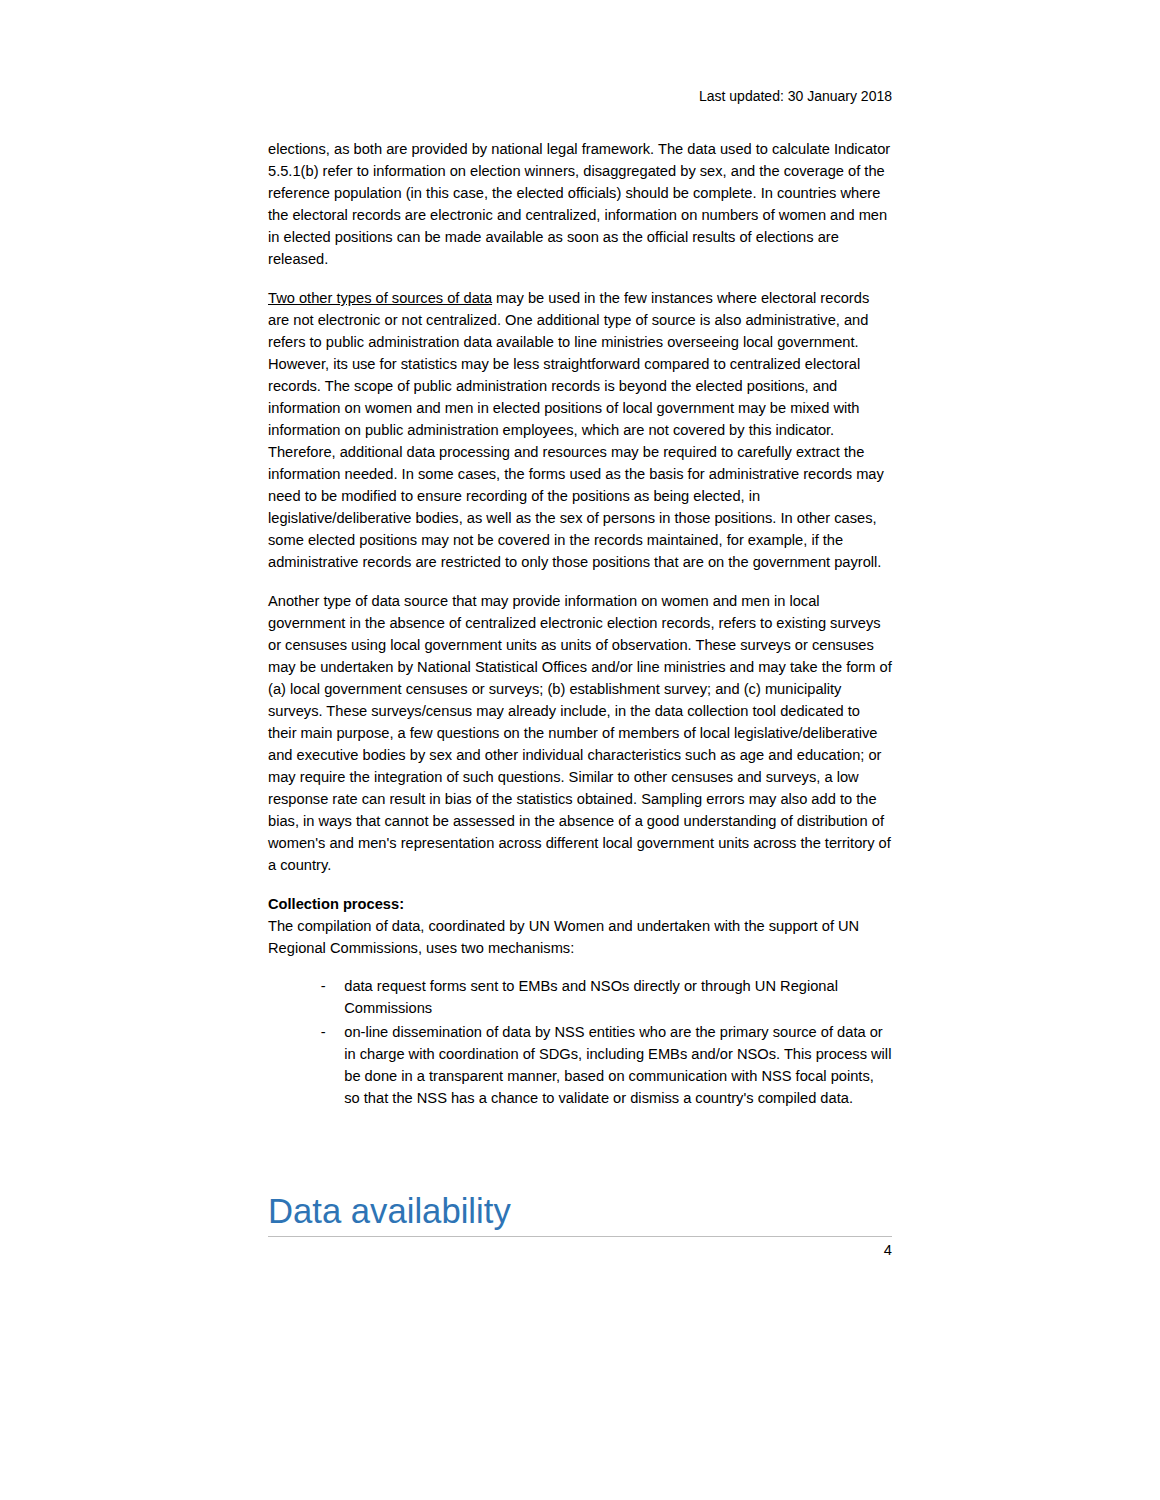Last updated: 30 January 2018
elections, as both are provided by national legal framework. The data used to calculate Indicator 5.5.1(b) refer to information on election winners, disaggregated by sex, and the coverage of the reference population (in this case, the elected officials) should be complete. In countries where the electoral records are electronic and centralized, information on numbers of women and men in elected positions can be made available as soon as the official results of elections are released.
Two other types of sources of data may be used in the few instances where electoral records are not electronic or not centralized. One additional type of source is also administrative, and refers to public administration data available to line ministries overseeing local government. However, its use for statistics may be less straightforward compared to centralized electoral records. The scope of public administration records is beyond the elected positions, and information on women and men in elected positions of local government may be mixed with information on public administration employees, which are not covered by this indicator. Therefore, additional data processing and resources may be required to carefully extract the information needed. In some cases, the forms used as the basis for administrative records may need to be modified to ensure recording of the positions as being elected, in legislative/deliberative bodies, as well as the sex of persons in those positions. In other cases, some elected positions may not be covered in the records maintained, for example, if the administrative records are restricted to only those positions that are on the government payroll.
Another type of data source that may provide information on women and men in local government in the absence of centralized electronic election records, refers to existing surveys or censuses using local government units as units of observation. These surveys or censuses may be undertaken by National Statistical Offices and/or line ministries and may take the form of (a) local government censuses or surveys; (b) establishment survey; and (c) municipality surveys. These surveys/census may already include, in the data collection tool dedicated to their main purpose, a few questions on the number of members of local legislative/deliberative and executive bodies by sex and other individual characteristics such as age and education; or may require the integration of such questions. Similar to other censuses and surveys, a low response rate can result in bias of the statistics obtained. Sampling errors may also add to the bias, in ways that cannot be assessed in the absence of a good understanding of distribution of women's and men's representation across different local government units across the territory of a country.
Collection process:
The compilation of data, coordinated by UN Women and undertaken with the support of UN Regional Commissions, uses two mechanisms:
data request forms sent to EMBs and NSOs directly or through UN Regional Commissions
on-line dissemination of data by NSS entities who are the primary source of data or in charge with coordination of SDGs, including EMBs and/or NSOs. This process will be done in a transparent manner, based on communication with NSS focal points, so that the NSS has a chance to validate or dismiss a country's compiled data.
Data availability
4